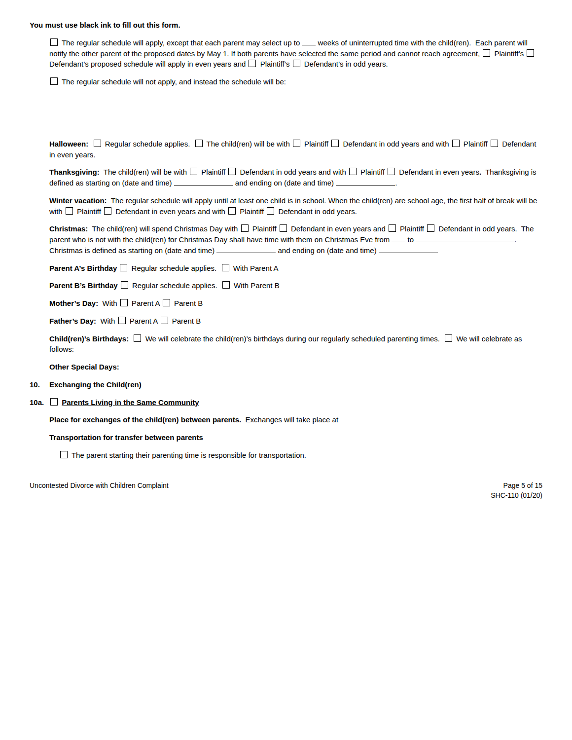You must use black ink to fill out this form.
The regular schedule will apply, except that each parent may select up to weeks of uninterrupted time with the child(ren). Each parent will notify the other parent of the proposed dates by May 1. If both parents have selected the same period and cannot reach agreement, Plaintiff’s Defendant’s proposed schedule will apply in even years and Plaintiff’s Defendant’s in odd years.
The regular schedule will not apply, and instead the schedule will be:
Halloween: Regular schedule applies. The child(ren) will be with Plaintiff Defendant in odd years and with Plaintiff Defendant in even years.
Thanksgiving: The child(ren) will be with Plaintiff Defendant in odd years and with Plaintiff Defendant in even years. Thanksgiving is defined as starting on (date and time) and ending on (date and time) .
Winter vacation: The regular schedule will apply until at least one child is in school. When the child(ren) are school age, the first half of break will be with Plaintiff Defendant in even years and with Plaintiff Defendant in odd years.
Christmas: The child(ren) will spend Christmas Day with Plaintiff Defendant in even years and Plaintiff Defendant in odd years. The parent who is not with the child(ren) for Christmas Day shall have time with them on Christmas Eve from to . Christmas is defined as starting on (date and time) and ending on (date and time)
Parent A’s Birthday Regular schedule applies. With Parent A
Parent B’s Birthday Regular schedule applies. With Parent B
Mother’s Day: With Parent A Parent B
Father’s Day: With Parent A Parent B
Child(ren)’s Birthdays: We will celebrate the child(ren)’s birthdays during our regularly scheduled parenting times. We will celebrate as follows:
Other Special Days:
10. Exchanging the Child(ren)
10a. Parents Living in the Same Community
Place for exchanges of the child(ren) between parents. Exchanges will take place at
Transportation for transfer between parents
The parent starting their parenting time is responsible for transportation.
Uncontested Divorce with Children Complaint
Page 5 of 15
SHC-110 (01/20)